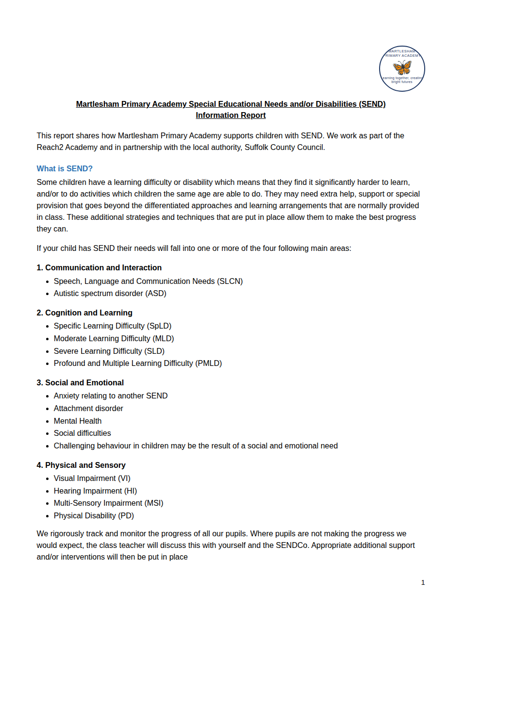MARTLESHAM PRIMARY ACADEMY 🦋 Learning together, creating bright futures
Martlesham Primary Academy Special Educational Needs and/or Disabilities (SEND)
Information Report
This report shares how Martlesham Primary Academy supports children with SEND. We work as part of the Reach2 Academy and in partnership with the local authority, Suffolk County Council.
What is SEND?
Some children have a learning difficulty or disability which means that they find it significantly harder to learn, and/or to do activities which children the same age are able to do. They may need extra help, support or special provision that goes beyond the differentiated approaches and learning arrangements that are normally provided in class. These additional strategies and techniques that are put in place allow them to make the best progress they can.
If your child has SEND their needs will fall into one or more of the four following main areas:
1. Communication and Interaction
Speech, Language and Communication Needs (SLCN)
Autistic spectrum disorder (ASD)
2. Cognition and Learning
Specific Learning Difficulty (SpLD)
Moderate Learning Difficulty (MLD)
Severe Learning Difficulty (SLD)
Profound and Multiple Learning Difficulty (PMLD)
3. Social and Emotional
Anxiety relating to another SEND
Attachment disorder
Mental Health
Social difficulties
Challenging behaviour in children may be the result of a social and emotional need
4. Physical and Sensory
Visual Impairment (VI)
Hearing Impairment (HI)
Multi-Sensory Impairment (MSI)
Physical Disability (PD)
We rigorously track and monitor the progress of all our pupils. Where pupils are not making the progress we would expect, the class teacher will discuss this with yourself and the SENDCo. Appropriate additional support and/or interventions will then be put in place
1